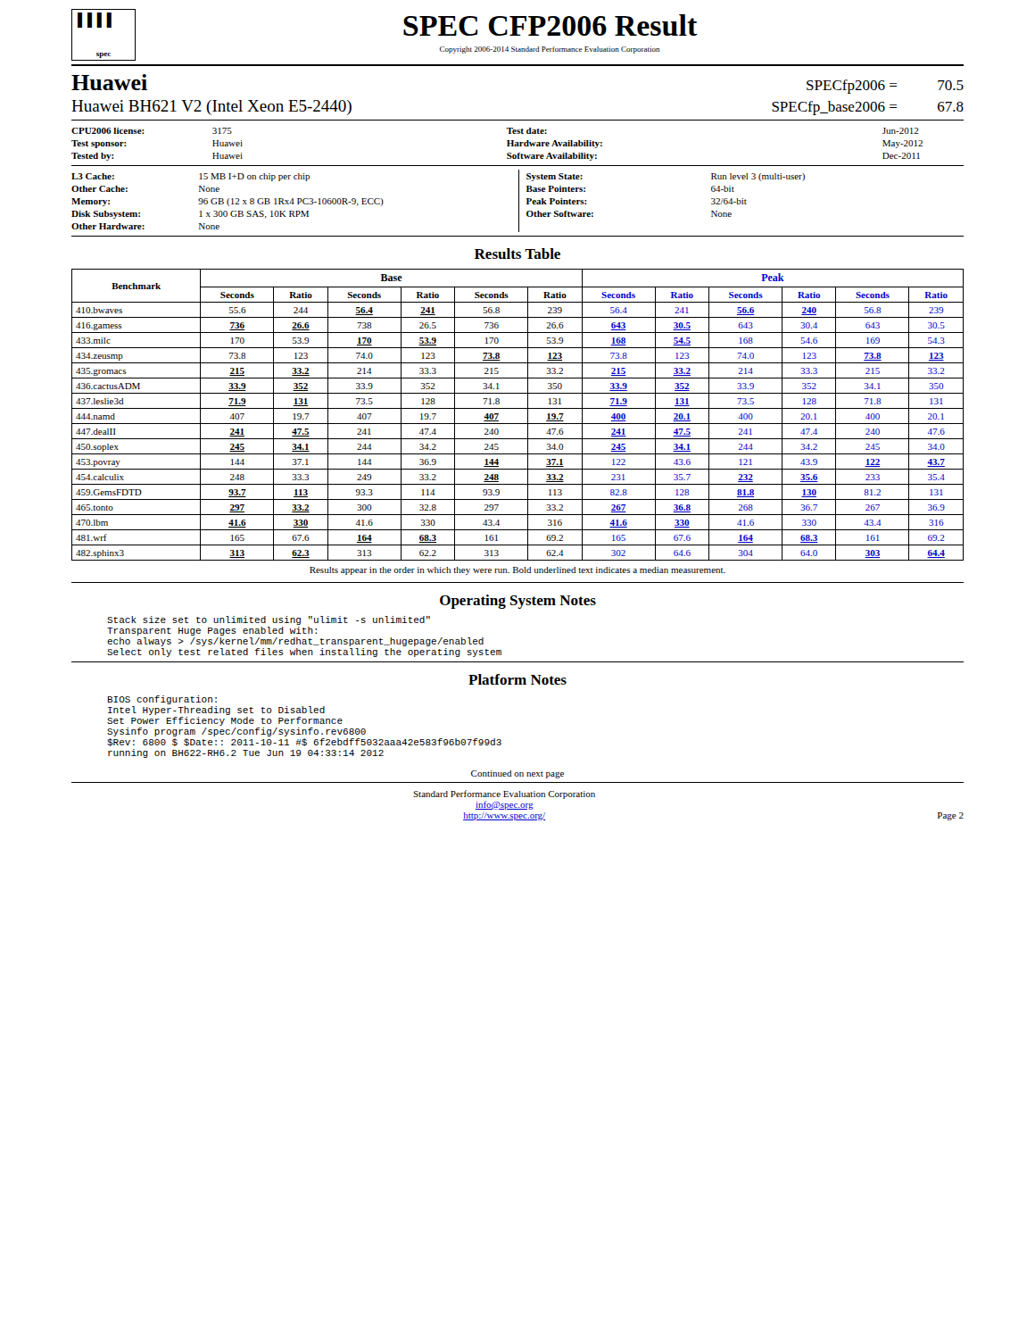▌▌▌▌
spec
SPEC CFP2006 Result
Copyright 2006-2014 Standard Performance Evaluation Corporation
Huawei
SPECfp2006 = 70.5
Huawei BH621 V2 (Intel Xeon E5-2440)
SPECfp_base2006 = 67.8
| CPU2006 license: | 3175 | Test date: | Jun-2012 |
| Test sponsor: | Huawei | Hardware Availability: | May-2012 |
| Tested by: | Huawei | Software Availability: | Dec-2011 |
| L3 Cache: | 15 MB I+D on chip per chip |
| Other Cache: | None |
| Memory: | 96 GB (12 x 8 GB 1Rx4 PC3-10600R-9, ECC) |
| Disk Subsystem: | 1 x 300 GB SAS, 10K RPM |
| Other Hardware: | None |
| System State: | Run level 3 (multi-user) |
| Base Pointers: | 64-bit |
| Peak Pointers: | 32/64-bit |
| Other Software: | None |
Results Table
| Benchmark | Base | Peak |
| --- | --- | --- |
| Seconds | Ratio | Seconds | Ratio | Seconds | Ratio | Seconds | Ratio | Seconds | Ratio | Seconds | Ratio |
| 410.bwaves | 55.6 | 244 | 56.4 | 241 | 56.8 | 239 | 56.4 | 241 | 56.6 | 240 | 56.8 | 239 |
| 416.gamess | 736 | 26.6 | 738 | 26.5 | 736 | 26.6 | 643 | 30.5 | 643 | 30.4 | 643 | 30.5 |
| 433.milc | 170 | 53.9 | 170 | 53.9 | 170 | 53.9 | 168 | 54.5 | 168 | 54.6 | 169 | 54.3 |
| 434.zeusmp | 73.8 | 123 | 74.0 | 123 | 73.8 | 123 | 73.8 | 123 | 74.0 | 123 | 73.8 | 123 |
| 435.gromacs | 215 | 33.2 | 214 | 33.3 | 215 | 33.2 | 215 | 33.2 | 214 | 33.3 | 215 | 33.2 |
| 436.cactusADM | 33.9 | 352 | 33.9 | 352 | 34.1 | 350 | 33.9 | 352 | 33.9 | 352 | 34.1 | 350 |
| 437.leslie3d | 71.9 | 131 | 73.5 | 128 | 71.8 | 131 | 71.9 | 131 | 73.5 | 128 | 71.8 | 131 |
| 444.namd | 407 | 19.7 | 407 | 19.7 | 407 | 19.7 | 400 | 20.1 | 400 | 20.1 | 400 | 20.1 |
| 447.dealII | 241 | 47.5 | 241 | 47.4 | 240 | 47.6 | 241 | 47.5 | 241 | 47.4 | 240 | 47.6 |
| 450.soplex | 245 | 34.1 | 244 | 34.2 | 245 | 34.0 | 245 | 34.1 | 244 | 34.2 | 245 | 34.0 |
| 453.povray | 144 | 37.1 | 144 | 36.9 | 144 | 37.1 | 122 | 43.6 | 121 | 43.9 | 122 | 43.7 |
| 454.calculix | 248 | 33.3 | 249 | 33.2 | 248 | 33.2 | 231 | 35.7 | 232 | 35.6 | 233 | 35.4 |
| 459.GemsFDTD | 93.7 | 113 | 93.3 | 114 | 93.9 | 113 | 82.8 | 128 | 81.8 | 130 | 81.2 | 131 |
| 465.tonto | 297 | 33.2 | 300 | 32.8 | 297 | 33.2 | 267 | 36.8 | 268 | 36.7 | 267 | 36.9 |
| 470.lbm | 41.6 | 330 | 41.6 | 330 | 43.4 | 316 | 41.6 | 330 | 41.6 | 330 | 43.4 | 316 |
| 481.wrf | 165 | 67.6 | 164 | 68.3 | 161 | 69.2 | 165 | 67.6 | 164 | 68.3 | 161 | 69.2 |
| 482.sphinx3 | 313 | 62.3 | 313 | 62.2 | 313 | 62.4 | 302 | 64.6 | 304 | 64.0 | 303 | 64.4 |
Results appear in the order in which they were run. Bold underlined text indicates a median measurement.
Operating System Notes
Stack size set to unlimited using "ulimit -s unlimited"
Transparent Huge Pages enabled with:
echo always > /sys/kernel/mm/redhat_transparent_hugepage/enabled
Select only test related files when installing the operating system
Platform Notes
BIOS configuration:
Intel Hyper-Threading set to Disabled
Set Power Efficiency Mode to Performance
Sysinfo program /spec/config/sysinfo.rev6800
$Rev: 6800 $ $Date:: 2011-10-11 #$ 6f2ebdff5032aaa42e583f96b07f99d3
running on BH622-RH6.2 Tue Jun 19 04:33:14 2012
Continued on next page
Standard Performance Evaluation Corporation
info@spec.org
http://www.spec.org/
Page 2